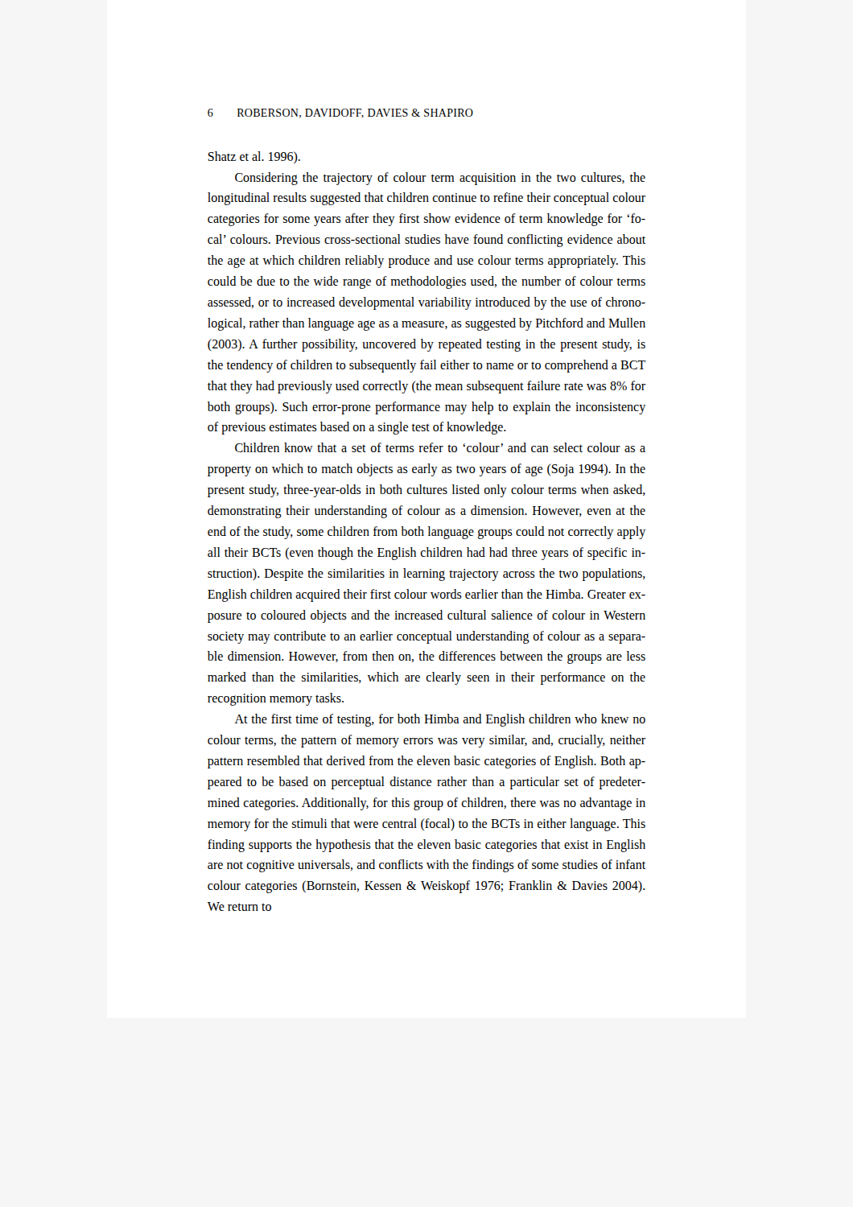6 Roberson, Davidoff, Davies & Shapiro
Shatz et al. 1996).
Considering the trajectory of colour term acquisition in the two cultures, the longitudinal results suggested that children continue to refine their conceptual colour categories for some years after they first show evidence of term knowledge for ‘focal’ colours. Previous cross-sectional studies have found conflicting evidence about the age at which children reliably produce and use colour terms appropriately. This could be due to the wide range of methodologies used, the number of colour terms assessed, or to increased developmental variability introduced by the use of chronological, rather than language age as a measure, as suggested by Pitchford and Mullen (2003). A further possibility, uncovered by repeated testing in the present study, is the tendency of children to subsequently fail either to name or to comprehend a BCT that they had previously used correctly (the mean subsequent failure rate was 8% for both groups). Such error-prone performance may help to explain the inconsistency of previous estimates based on a single test of knowledge.
Children know that a set of terms refer to ‘colour’ and can select colour as a property on which to match objects as early as two years of age (Soja 1994). In the present study, three-year-olds in both cultures listed only colour terms when asked, demonstrating their understanding of colour as a dimension. However, even at the end of the study, some children from both language groups could not correctly apply all their BCTs (even though the English children had had three years of specific instruction). Despite the similarities in learning trajectory across the two populations, English children acquired their first colour words earlier than the Himba. Greater exposure to coloured objects and the increased cultural salience of colour in Western society may contribute to an earlier conceptual understanding of colour as a separable dimension. However, from then on, the differences between the groups are less marked than the similarities, which are clearly seen in their performance on the recognition memory tasks.
At the first time of testing, for both Himba and English children who knew no colour terms, the pattern of memory errors was very similar, and, crucially, neither pattern resembled that derived from the eleven basic categories of English. Both appeared to be based on perceptual distance rather than a particular set of predetermined categories. Additionally, for this group of children, there was no advantage in memory for the stimuli that were central (focal) to the BCTs in either language. This finding supports the hypothesis that the eleven basic categories that exist in English are not cognitive universals, and conflicts with the findings of some studies of infant colour categories (Bornstein, Kessen & Weiskopf 1976; Franklin & Davies 2004). We return to